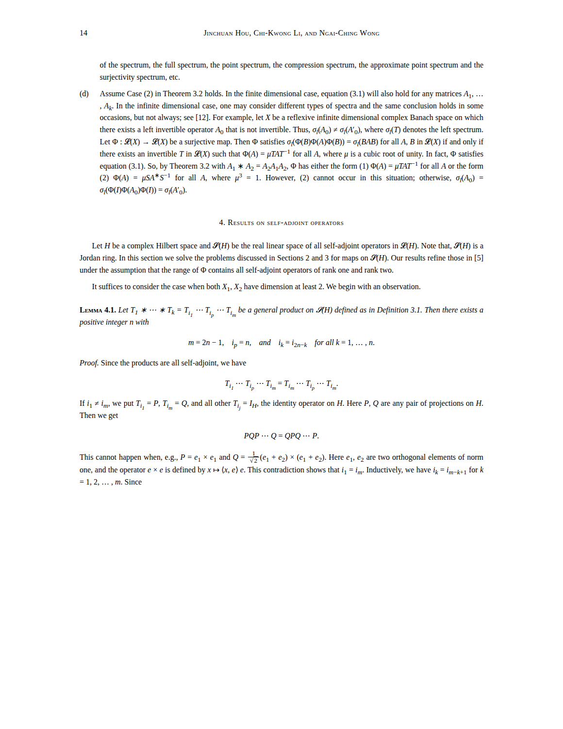14 Jinchuan Hou, Chi-Kwong Li, and Ngai-Ching Wong
of the spectrum, the full spectrum, the point spectrum, the compression spectrum, the approximate point spectrum and the surjectivity spectrum, etc.
(d) Assume Case (2) in Theorem 3.2 holds. In the finite dimensional case, equation (3.1) will also hold for any matrices A1, … , Ak. In the infinite dimensional case, one may consider different types of spectra and the same conclusion holds in some occasions, but not always; see [12]. For example, let X be a reflexive infinite dimensional complex Banach space on which there exists a left invertible operator A0 that is not invertible. Thus, σl(A0) ≠ σl(A′0), where σl(T) denotes the left spectrum. Let Φ : 𝓛(X) → 𝓛(X) be a surjective map. Then Φ satisfies σl(Φ(B)Φ(A)Φ(B)) = σl(BAB) for all A, B in 𝓛(X) if and only if there exists an invertible T in 𝓛(X) such that Φ(A) = μTAT−1 for all A, where μ is a cubic root of unity. In fact, Φ satisfies equation (3.1). So, by Theorem 3.2 with A1 ∗ A2 = A2A1A2, Φ has either the form (1) Φ(A) = μTAT−1 for all A or the form (2) Φ(A) = μSA∗S−1 for all A, where μ3 = 1. However, (2) cannot occur in this situation; otherwise, σl(A0) = σl(Φ(I)Φ(A0)Φ(I)) = σl(A′0).
4. Results on self-adjoint operators
Let H be a complex Hilbert space and 𝓢(H) be the real linear space of all self-adjoint operators in 𝓛(H). Note that, 𝓢(H) is a Jordan ring. In this section we solve the problems discussed in Sections 2 and 3 for maps on 𝓢(H). Our results refine those in [5] under the assumption that the range of Φ contains all self-adjoint operators of rank one and rank two.
It suffices to consider the case when both X1, X2 have dimension at least 2. We begin with an observation.
Lemma 4.1. Let T1 ∗ ⋯ ∗ Tk = Ti1 ⋯ Tip ⋯ Tim be a general product on 𝓢(H) defined as in Definition 3.1. Then there exists a positive integer n with
m = 2n − 1, ip = n, and ik = i2n−k for all k = 1, … , n.
Proof. Since the products are all self-adjoint, we have
Ti1 ⋯ Tip ⋯ Tim = Tim ⋯ Tip ⋯ Tim.
If i1 ≠ im, we put Ti1 = P, Tim = Q, and all other Tij = IH, the identity operator on H. Here P, Q are any pair of projections on H. Then we get
PQP ⋯ Q = QPQ ⋯ P.
This cannot happen when, e.g., P = e1 × e1 and Q = 1√2(e1 + e2) × (e1 + e2). Here e1, e2 are two orthogonal elements of norm one, and the operator e × e is defined by x ↦ ⟨x, e⟩ e. This contradiction shows that i1 = im. Inductively, we have ik = im−k+1 for k = 1, 2, … , m. Since